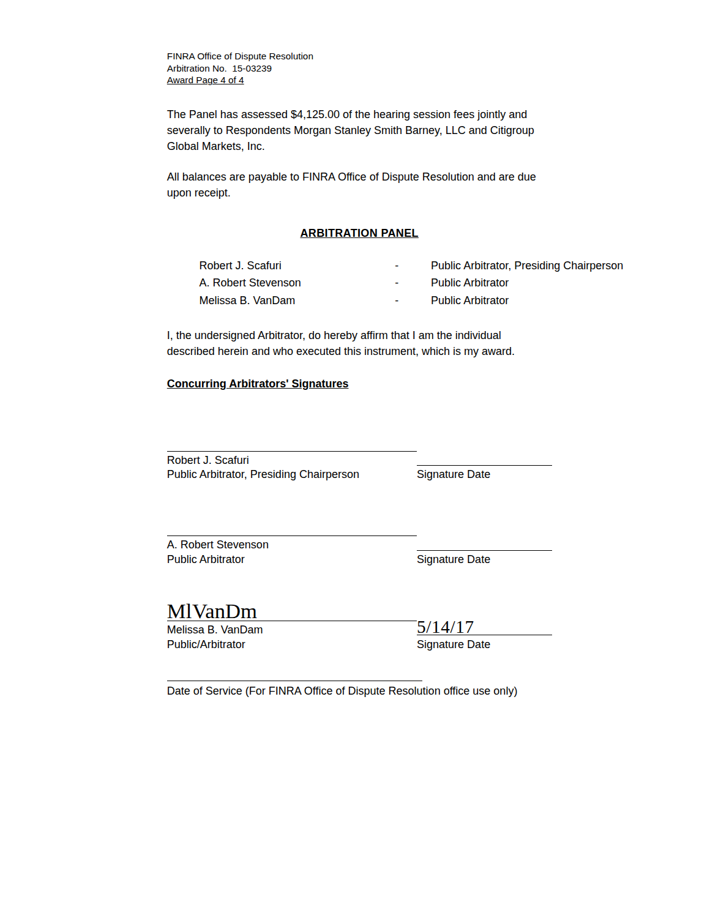FINRA Office of Dispute Resolution
Arbitration No. 15-03239
Award Page 4 of 4
The Panel has assessed $4,125.00 of the hearing session fees jointly and severally to Respondents Morgan Stanley Smith Barney, LLC and Citigroup Global Markets, Inc.
All balances are payable to FINRA Office of Dispute Resolution and are due upon receipt.
ARBITRATION PANEL
| Robert J. Scafuri | - | Public Arbitrator, Presiding Chairperson |
| A. Robert Stevenson | - | Public Arbitrator |
| Melissa B. VanDam | - | Public Arbitrator |
I, the undersigned Arbitrator, do hereby affirm that I am the individual described herein and who executed this instrument, which is my award.
Concurring Arbitrators' Signatures
Robert J. Scafuri
Public Arbitrator, Presiding Chairperson
Signature Date
A. Robert Stevenson
Public Arbitrator
Signature Date
Ml VanDm
Melissa B. VanDam
Public/Arbitrator
5/14/17
Signature Date
Date of Service (For FINRA Office of Dispute Resolution office use only)